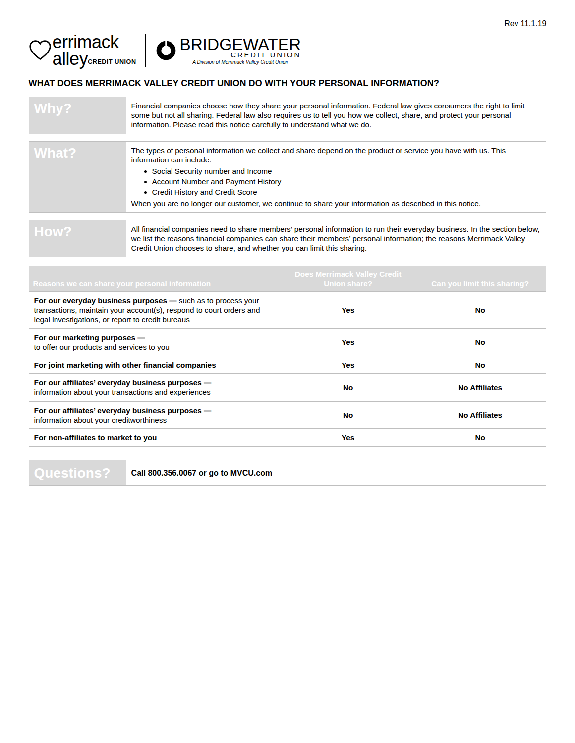Rev 11.1.19
errimack
alleyCREDIT UNION
BRIDGEWATER CREDIT UNION A Division of Merrimack Valley Credit Union
WHAT DOES MERRIMACK VALLEY CREDIT UNION DO WITH YOUR PERSONAL INFORMATION?
| Why? | Financial companies choose how they share your personal information. Federal law gives consumers the right to limit some but not all sharing. Federal law also requires us to tell you how we collect, share, and protect your personal information. Please read this notice carefully to understand what we do. |
| What? | The types of personal information we collect and share depend on the product or service you have with us. This information can include: Social Security number and Income Account Number and Payment History Credit History and Credit Score When you are no longer our customer, we continue to share your information as described in this notice. |
| How? | All financial companies need to share members’ personal information to run their everyday business. In the section below, we list the reasons financial companies can share their members’ personal information; the reasons Merrimack Valley Credit Union chooses to share, and whether you can limit this sharing. |
| Reasons we can share your personal information | Does Merrimack Valley Credit Union share? | Can you limit this sharing? |
| --- | --- | --- |
| For our everyday business purposes — such as to process your transactions, maintain your account(s), respond to court orders and legal investigations, or report to credit bureaus | Yes | No |
| For our marketing purposes — to offer our products and services to you | Yes | No |
| For joint marketing with other financial companies | Yes | No |
| For our affiliates’ everyday business purposes — information about your transactions and experiences | No | No Affiliates |
| For our affiliates’ everyday business purposes — information about your creditworthiness | No | No Affiliates |
| For non-affiliates to market to you | Yes | No |
| Questions? | Call 800.356.0067 or go to MVCU.com |